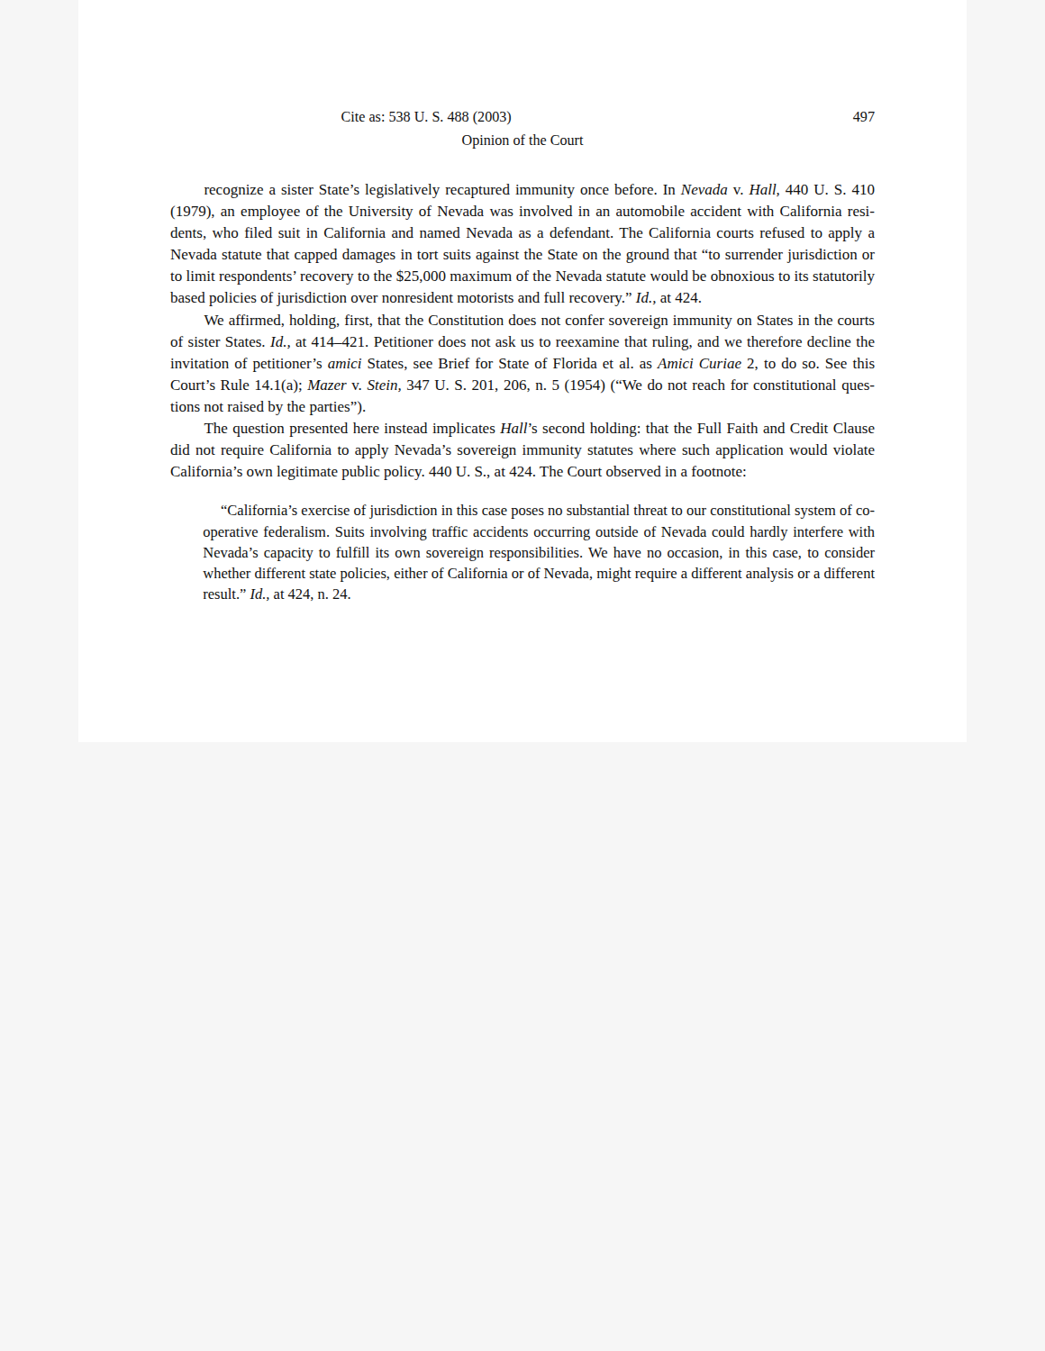Cite as: 538 U. S. 488 (2003) 497
Opinion of the Court
recognize a sister State’s legislatively recaptured immunity once before. In Nevada v. Hall, 440 U. S. 410 (1979), an employee of the University of Nevada was involved in an automobile accident with California residents, who filed suit in California and named Nevada as a defendant. The California courts refused to apply a Nevada statute that capped damages in tort suits against the State on the ground that “to surrender jurisdiction or to limit respondents’ recovery to the $25,000 maximum of the Nevada statute would be obnoxious to its statutorily based policies of jurisdiction over nonresident motorists and full recovery.” Id., at 424.
We affirmed, holding, first, that the Constitution does not confer sovereign immunity on States in the courts of sister States. Id., at 414–421. Petitioner does not ask us to reexamine that ruling, and we therefore decline the invitation of petitioner’s amici States, see Brief for State of Florida et al. as Amici Curiae 2, to do so. See this Court’s Rule 14.1(a); Mazer v. Stein, 347 U. S. 201, 206, n. 5 (1954) (“We do not reach for constitutional questions not raised by the parties”).
The question presented here instead implicates Hall’s second holding: that the Full Faith and Credit Clause did not require California to apply Nevada’s sovereign immunity statutes where such application would violate California’s own legitimate public policy. 440 U. S., at 424. The Court observed in a footnote:
“California’s exercise of jurisdiction in this case poses no substantial threat to our constitutional system of cooperative federalism. Suits involving traffic accidents occurring outside of Nevada could hardly interfere with Nevada’s capacity to fulfill its own sovereign responsibilities. We have no occasion, in this case, to consider whether different state policies, either of California or of Nevada, might require a different analysis or a different result.” Id., at 424, n. 24.